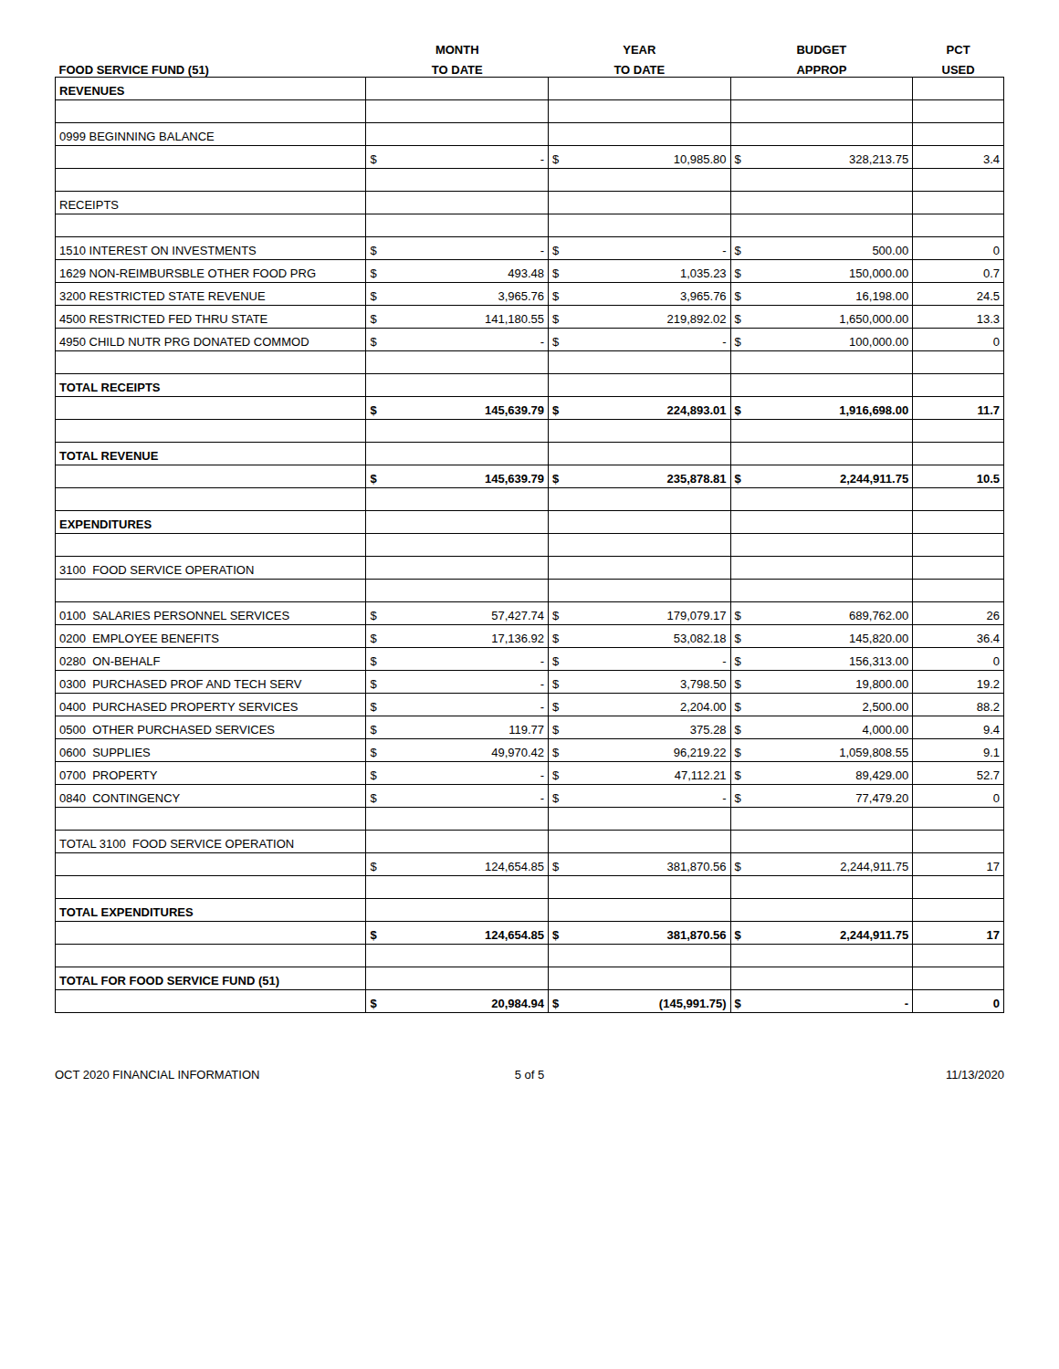| | MONTH | YEAR | BUDGET | PCT |
| --- | --- | --- | --- | --- |
| FOOD SERVICE FUND (51) | TO DATE | TO DATE | APPROP | USED |
| REVENUES | | | | | | | |
| 0999 BEGINNING BALANCE | | | | | | | |
| | $ | - | $ | 10,985.80 | $ | 328,213.75 | 3.4 |
| RECEIPTS | | | | | | | |
| 1510 INTEREST ON INVESTMENTS | $ | - | $ | - | $ | 500.00 | 0 |
| 1629 NON-REIMBURSBLE OTHER FOOD PRG | $ | 493.48 | $ | 1,035.23 | $ | 150,000.00 | 0.7 |
| 3200 RESTRICTED STATE REVENUE | $ | 3,965.76 | $ | 3,965.76 | $ | 16,198.00 | 24.5 |
| 4500 RESTRICTED FED THRU STATE | $ | 141,180.55 | $ | 219,892.02 | $ | 1,650,000.00 | 13.3 |
| 4950 CHILD NUTR PRG DONATED COMMOD | $ | - | $ | - | $ | 100,000.00 | 0 |
| TOTAL RECEIPTS | | | | | | | |
| | $ | 145,639.79 | $ | 224,893.01 | $ | 1,916,698.00 | 11.7 |
| TOTAL REVENUE | | | | | | | |
| | $ | 145,639.79 | $ | 235,878.81 | $ | 2,244,911.75 | 10.5 |
| EXPENDITURES | | | | | | | |
| 3100 FOOD SERVICE OPERATION | | | | | | | |
| 0100 SALARIES PERSONNEL SERVICES | $ | 57,427.74 | $ | 179,079.17 | $ | 689,762.00 | 26 |
| 0200 EMPLOYEE BENEFITS | $ | 17,136.92 | $ | 53,082.18 | $ | 145,820.00 | 36.4 |
| 0280 ON-BEHALF | $ | - | $ | - | $ | 156,313.00 | 0 |
| 0300 PURCHASED PROF AND TECH SERV | $ | - | $ | 3,798.50 | $ | 19,800.00 | 19.2 |
| 0400 PURCHASED PROPERTY SERVICES | $ | - | $ | 2,204.00 | $ | 2,500.00 | 88.2 |
| 0500 OTHER PURCHASED SERVICES | $ | 119.77 | $ | 375.28 | $ | 4,000.00 | 9.4 |
| 0600 SUPPLIES | $ | 49,970.42 | $ | 96,219.22 | $ | 1,059,808.55 | 9.1 |
| 0700 PROPERTY | $ | - | $ | 47,112.21 | $ | 89,429.00 | 52.7 |
| 0840 CONTINGENCY | $ | - | $ | - | $ | 77,479.20 | 0 |
| TOTAL 3100 FOOD SERVICE OPERATION | | | | | | | |
| | $ | 124,654.85 | $ | 381,870.56 | $ | 2,244,911.75 | 17 |
| TOTAL EXPENDITURES | | | | | | | |
| | $ | 124,654.85 | $ | 381,870.56 | $ | 2,244,911.75 | 17 |
| TOTAL FOR FOOD SERVICE FUND (51) | | | | | | | |
| | $ | 20,984.94 | $ | (145,991.75) | $ | - | 0 |
OCT 2020 FINANCIAL INFORMATION
5 of 5
11/13/2020